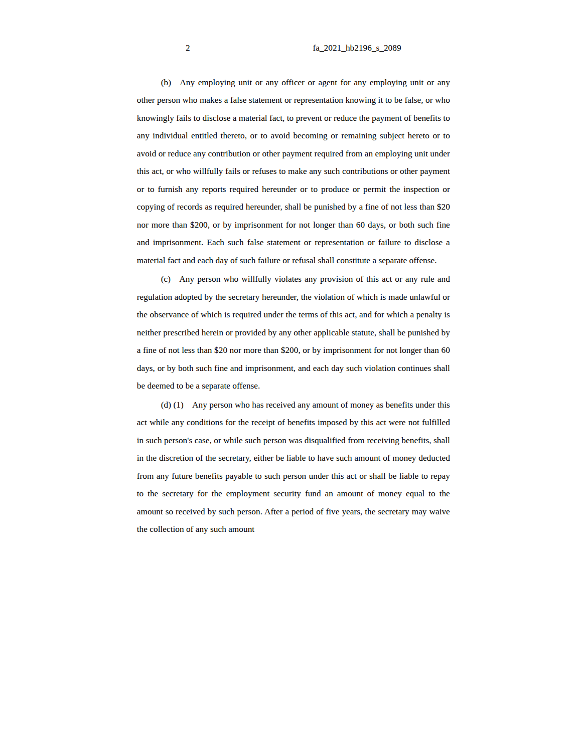2 fa_2021_hb2196_s_2089
(b) Any employing unit or any officer or agent for any employing unit or any other person who makes a false statement or representation knowing it to be false, or who knowingly fails to disclose a material fact, to prevent or reduce the payment of benefits to any individual entitled thereto, or to avoid becoming or remaining subject hereto or to avoid or reduce any contribution or other payment required from an employing unit under this act, or who willfully fails or refuses to make any such contributions or other payment or to furnish any reports required hereunder or to produce or permit the inspection or copying of records as required hereunder, shall be punished by a fine of not less than $20 nor more than $200, or by imprisonment for not longer than 60 days, or both such fine and imprisonment. Each such false statement or representation or failure to disclose a material fact and each day of such failure or refusal shall constitute a separate offense.
(c) Any person who willfully violates any provision of this act or any rule and regulation adopted by the secretary hereunder, the violation of which is made unlawful or the observance of which is required under the terms of this act, and for which a penalty is neither prescribed herein or provided by any other applicable statute, shall be punished by a fine of not less than $20 nor more than $200, or by imprisonment for not longer than 60 days, or by both such fine and imprisonment, and each day such violation continues shall be deemed to be a separate offense.
(d) (1) Any person who has received any amount of money as benefits under this act while any conditions for the receipt of benefits imposed by this act were not fulfilled in such person's case, or while such person was disqualified from receiving benefits, shall in the discretion of the secretary, either be liable to have such amount of money deducted from any future benefits payable to such person under this act or shall be liable to repay to the secretary for the employment security fund an amount of money equal to the amount so received by such person. After a period of five years, the secretary may waive the collection of any such amount